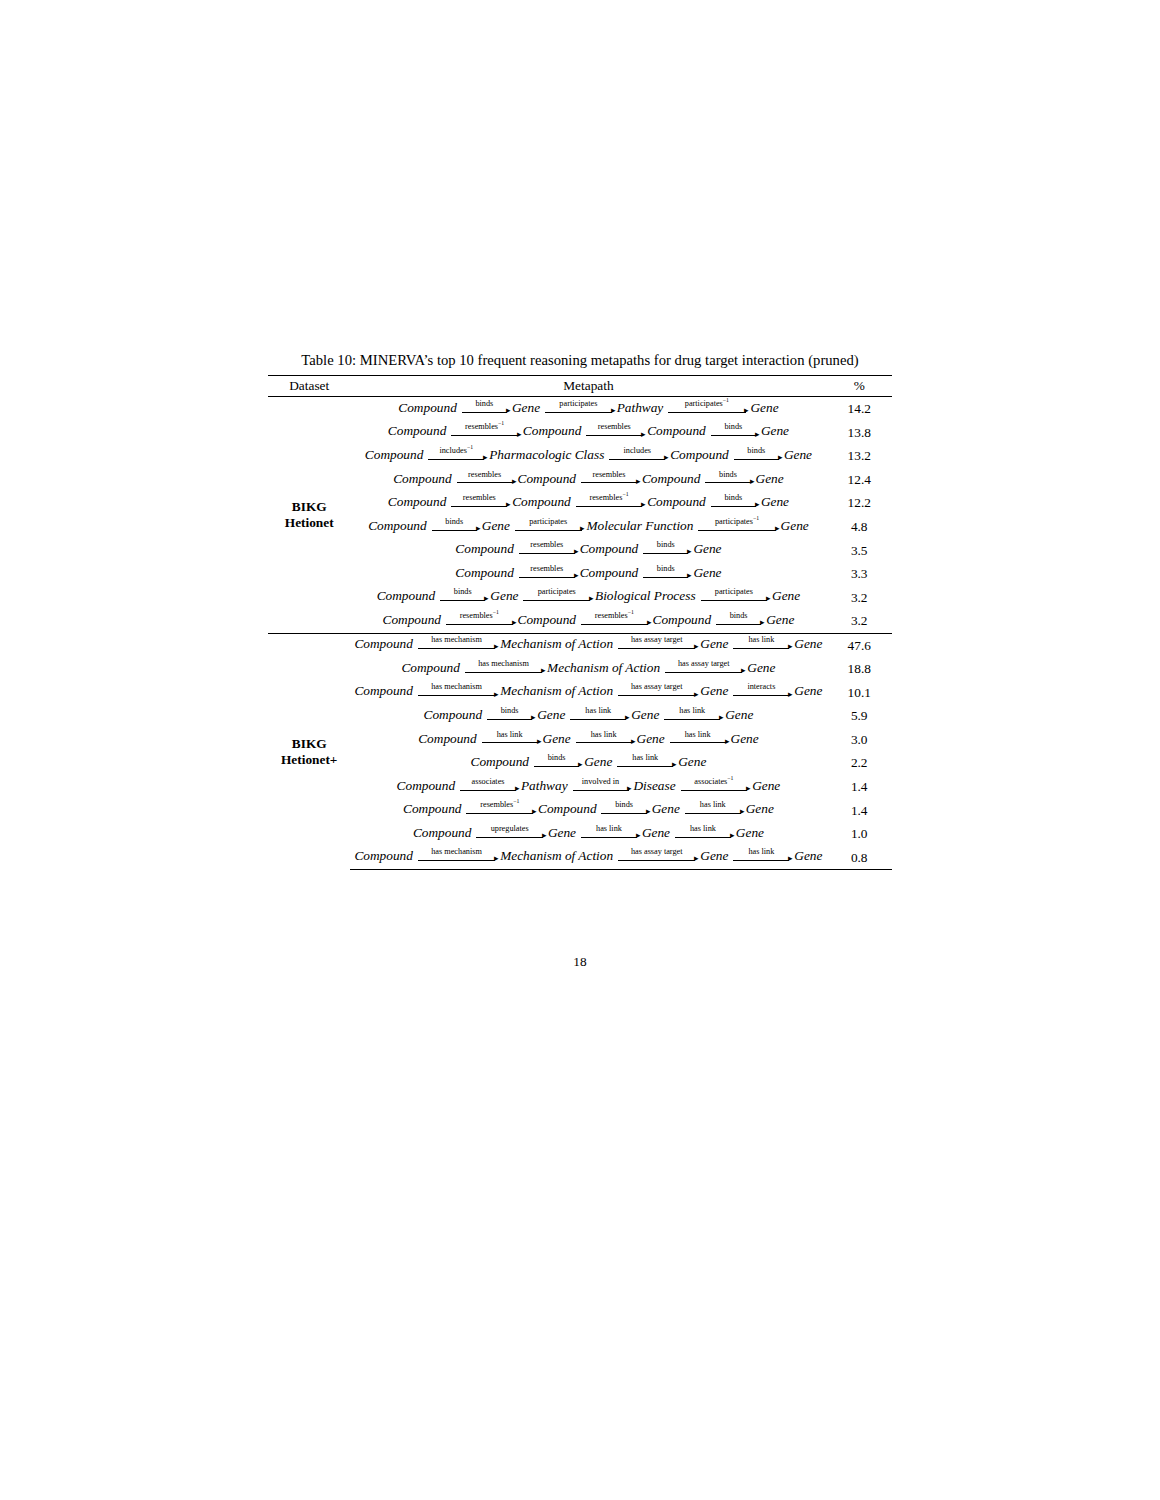Table 10: MINERVA’s top 10 frequent reasoning metapaths for drug target interaction (pruned)
| Dataset | Metapath | % |
| --- | --- | --- |
| BIKG Hetionet | Compound binds Gene participates Pathway participates −1 Gene | 14.2 |
| Compound resembles −1 Compound resembles Compound binds Gene | 13.8 |
| Compound includes −1 Pharmacologic Class includes Compound binds Gene | 13.2 |
| Compound resembles Compound resembles Compound binds Gene | 12.4 |
| Compound resembles Compound resembles −1 Compound binds Gene | 12.2 |
| Compound binds Gene participates Molecular Function participates −1 Gene | 4.8 |
| Compound resembles Compound binds Gene | 3.5 |
| Compound resembles Compound binds Gene | 3.3 |
| Compound binds Gene participates Biological Process participates Gene | 3.2 |
| Compound resembles −1 Compound resembles −1 Compound binds Gene | 3.2 |
| BIKG Hetionet+ | Compound has mechanism Mechanism of Action has assay target Gene has link Gene | 47.6 |
| Compound has mechanism Mechanism of Action has assay target Gene | 18.8 |
| Compound has mechanism Mechanism of Action has assay target Gene interacts Gene | 10.1 |
| Compound binds Gene has link Gene has link Gene | 5.9 |
| Compound has link Gene has link Gene has link Gene | 3.0 |
| Compound binds Gene has link Gene | 2.2 |
| Compound associates Pathway involved in Disease associates −1 Gene | 1.4 |
| Compound resembles −1 Compound binds Gene has link Gene | 1.4 |
| Compound upregulates Gene has link Gene has link Gene | 1.0 |
| Compound has mechanism Mechanism of Action has assay target Gene has link Gene | 0.8 |
18